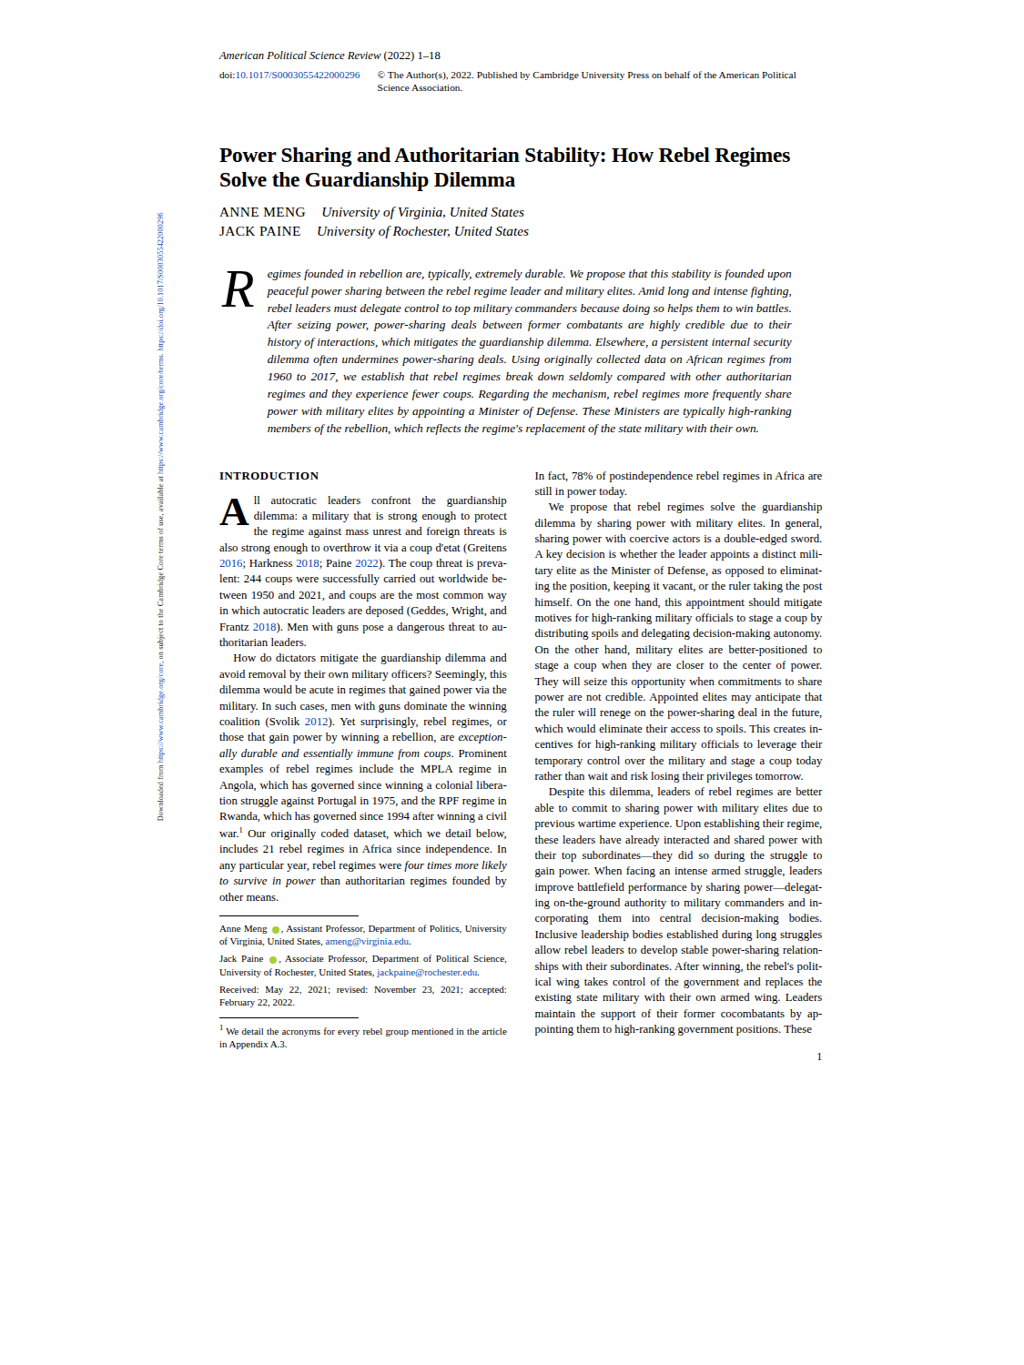Downloaded from https://www.cambridge.org/core, on subject to the Cambridge Core terms of use, available at https://www.cambridge.org/core/terms. https://doi.org/10.1017/S0003055422000296
American Political Science Review (2022) 1–18
doi:10.1017/S0003055422000296 © The Author(s), 2022. Published by Cambridge University Press on behalf of the American Political Science Association.
Power Sharing and Authoritarian Stability: How Rebel Regimes
Solve the Guardianship Dilemma
ANNE MENG University of Virginia, United States
JACK PAINE University of Rochester, United States
Regimes founded in rebellion are, typically, extremely durable. We propose that this stability is founded upon peaceful power sharing between the rebel regime leader and military elites. Amid long and intense fighting, rebel leaders must delegate control to top military commanders because doing so helps them to win battles. After seizing power, power-sharing deals between former combatants are highly credible due to their history of interactions, which mitigates the guardianship dilemma. Elsewhere, a persistent internal security dilemma often undermines power-sharing deals. Using originally collected data on African regimes from 1960 to 2017, we establish that rebel regimes break down seldomly compared with other authoritarian regimes and they experience fewer coups. Regarding the mechanism, rebel regimes more frequently share power with military elites by appointing a Minister of Defense. These Ministers are typically high-ranking members of the rebellion, which reflects the regime's replacement of the state military with their own.
INTRODUCTION
All autocratic leaders confront the guardianship dilemma: a military that is strong enough to protect the regime against mass unrest and foreign threats is also strong enough to overthrow it via a coup d'etat (Greitens 2016; Harkness 2018; Paine 2022). The coup threat is prevalent: 244 coups were successfully carried out worldwide between 1950 and 2021, and coups are the most common way in which autocratic leaders are deposed (Geddes, Wright, and Frantz 2018). Men with guns pose a dangerous threat to authoritarian leaders.
How do dictators mitigate the guardianship dilemma and avoid removal by their own military officers? Seemingly, this dilemma would be acute in regimes that gained power via the military. In such cases, men with guns dominate the winning coalition (Svolik 2012). Yet surprisingly, rebel regimes, or those that gain power by winning a rebellion, are exceptionally durable and essentially immune from coups. Prominent examples of rebel regimes include the MPLA regime in Angola, which has governed since winning a colonial liberation struggle against Portugal in 1975, and the RPF regime in Rwanda, which has governed since 1994 after winning a civil war.1 Our originally coded dataset, which we detail below, includes 21 rebel regimes in Africa since independence. In any particular year, rebel regimes were four times more likely to survive in power than authoritarian regimes founded by other means.
Anne Meng , Assistant Professor, Department of Politics, University of Virginia, United States, ameng@virginia.edu.
Jack Paine , Associate Professor, Department of Political Science, University of Rochester, United States, jackpaine@rochester.edu.
Received: May 22, 2021; revised: November 23, 2021; accepted: February 22, 2022.
1 We detail the acronyms for every rebel group mentioned in the article in Appendix A.3.
In fact, 78% of postindependence rebel regimes in Africa are still in power today.
We propose that rebel regimes solve the guardianship dilemma by sharing power with military elites. In general, sharing power with coercive actors is a double-edged sword. A key decision is whether the leader appoints a distinct military elite as the Minister of Defense, as opposed to eliminating the position, keeping it vacant, or the ruler taking the post himself. On the one hand, this appointment should mitigate motives for high-ranking military officials to stage a coup by distributing spoils and delegating decision-making autonomy. On the other hand, military elites are better-positioned to stage a coup when they are closer to the center of power. They will seize this opportunity when commitments to share power are not credible. Appointed elites may anticipate that the ruler will renege on the power-sharing deal in the future, which would eliminate their access to spoils. This creates incentives for high-ranking military officials to leverage their temporary control over the military and stage a coup today rather than wait and risk losing their privileges tomorrow.
Despite this dilemma, leaders of rebel regimes are better able to commit to sharing power with military elites due to previous wartime experience. Upon establishing their regime, these leaders have already interacted and shared power with their top subordinates—they did so during the struggle to gain power. When facing an intense armed struggle, leaders improve battlefield performance by sharing power—delegating on-the-ground authority to military commanders and incorporating them into central decision-making bodies. Inclusive leadership bodies established during long struggles allow rebel leaders to develop stable power-sharing relationships with their subordinates. After winning, the rebel's political wing takes control of the government and replaces the existing state military with their own armed wing. Leaders maintain the support of their former cocombatants by appointing them to high-ranking government positions. These
1